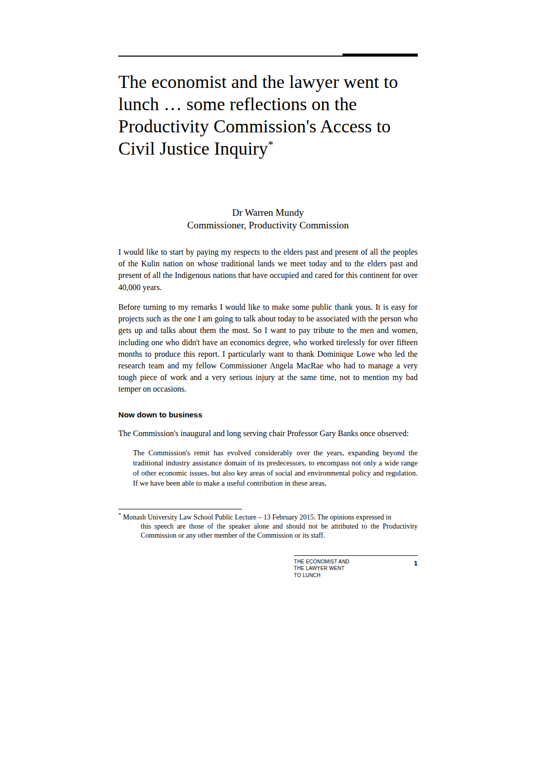The economist and the lawyer went to lunch … some reflections on the Productivity Commission's Access to Civil Justice Inquiry*
Dr Warren Mundy
Commissioner, Productivity Commission
I would like to start by paying my respects to the elders past and present of all the peoples of the Kulin nation on whose traditional lands we meet today and to the elders past and present of all the Indigenous nations that have occupied and cared for this continent for over 40,000 years.
Before turning to my remarks I would like to make some public thank yous. It is easy for projects such as the one I am going to talk about today to be associated with the person who gets up and talks about them the most. So I want to pay tribute to the men and women, including one who didn't have an economics degree, who worked tirelessly for over fifteen months to produce this report. I particularly want to thank Dominique Lowe who led the research team and my fellow Commissioner Angela MacRae who had to manage a very tough piece of work and a very serious injury at the same time, not to mention my bad temper on occasions.
Now down to business
The Commission's inaugural and long serving chair Professor Gary Banks once observed:
The Commission's remit has evolved considerably over the years, expanding beyond the traditional industry assistance domain of its predecessors, to encompass not only a wide range of other economic issues, but also key areas of social and environmental policy and regulation. If we have been able to make a useful contribution in these areas,
* Monash University Law School Public Lecture – 13 February 2015. The opinions expressed in this speech are those of the speaker alone and should not be attributed to the Productivity Commission or any other member of the Commission or its staff.
The economist and
the lawyer went
to lunch
1